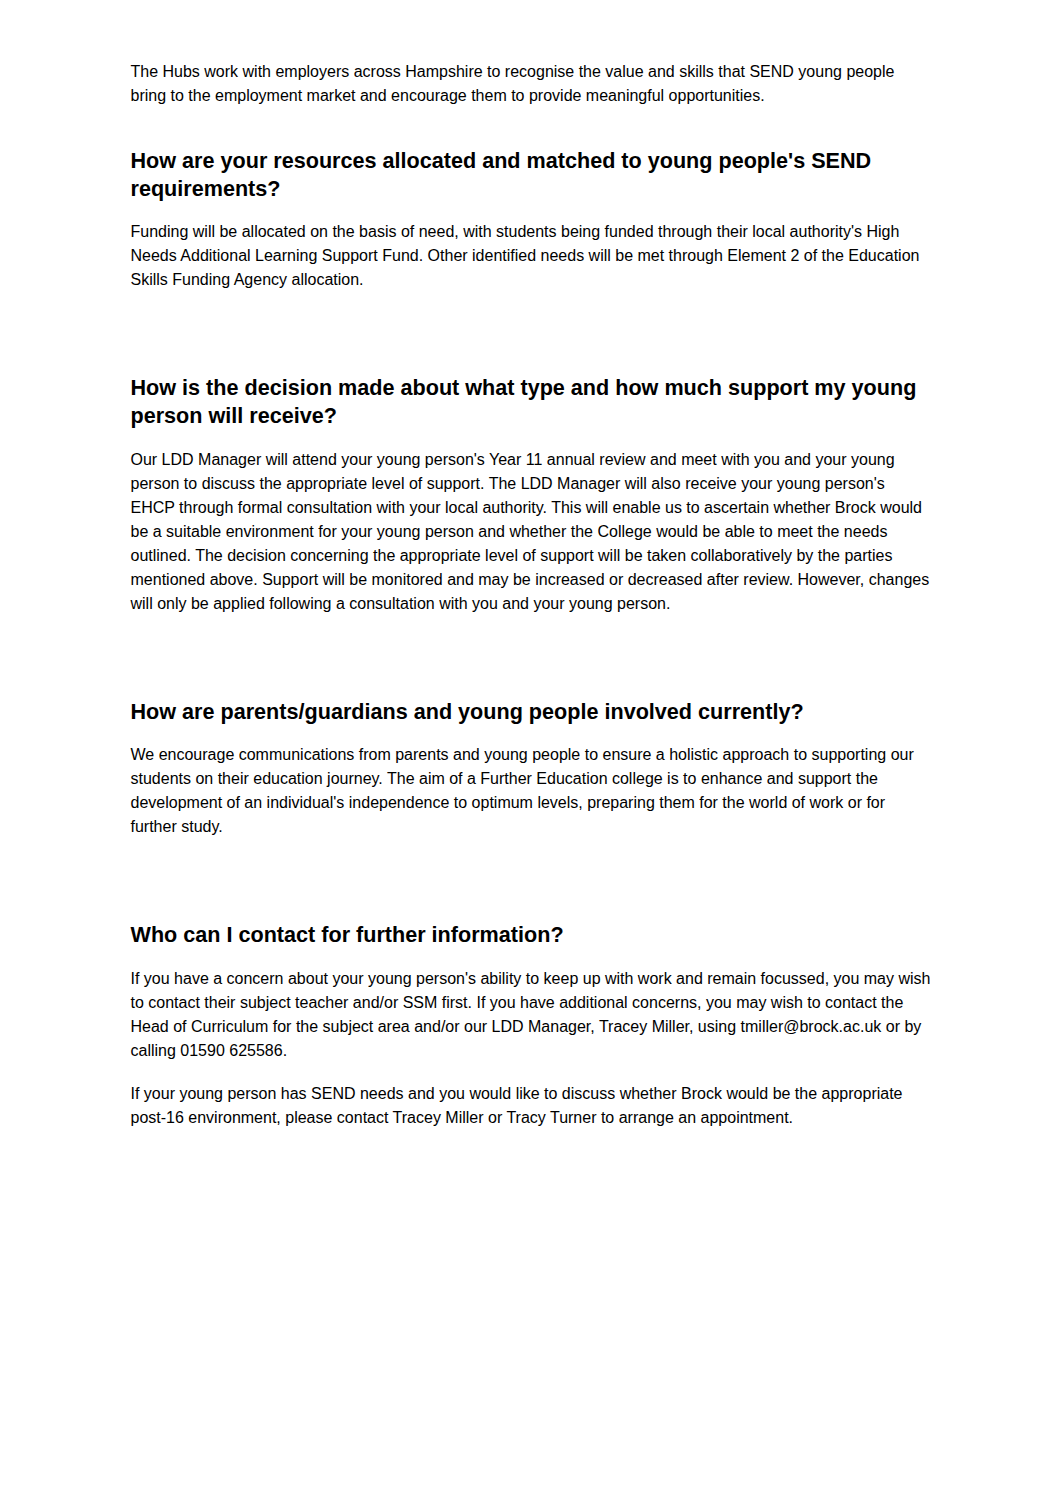The Hubs work with employers across Hampshire to recognise the value and skills that SEND young people bring to the employment market and encourage them to provide meaningful opportunities.
How are your resources allocated and matched to young people's SEND requirements?
Funding will be allocated on the basis of need, with students being funded through their local authority's High Needs Additional Learning Support Fund. Other identified needs will be met through Element 2 of the Education Skills Funding Agency allocation.
How is the decision made about what type and how much support my young person will receive?
Our LDD Manager will attend your young person's Year 11 annual review and meet with you and your young person to discuss the appropriate level of support. The LDD Manager will also receive your young person's EHCP through formal consultation with your local authority. This will enable us to ascertain whether Brock would be a suitable environment for your young person and whether the College would be able to meet the needs outlined. The decision concerning the appropriate level of support will be taken collaboratively by the parties mentioned above. Support will be monitored and may be increased or decreased after review. However, changes will only be applied following a consultation with you and your young person.
How are parents/guardians and young people involved currently?
We encourage communications from parents and young people to ensure a holistic approach to supporting our students on their education journey. The aim of a Further Education college is to enhance and support the development of an individual's independence to optimum levels, preparing them for the world of work or for further study.
Who can I contact for further information?
If you have a concern about your young person's ability to keep up with work and remain focussed, you may wish to contact their subject teacher and/or SSM first. If you have additional concerns, you may wish to contact the Head of Curriculum for the subject area and/or our LDD Manager, Tracey Miller, using tmiller@brock.ac.uk or by calling 01590 625586.
If your young person has SEND needs and you would like to discuss whether Brock would be the appropriate post-16 environment, please contact Tracey Miller or Tracy Turner to arrange an appointment.